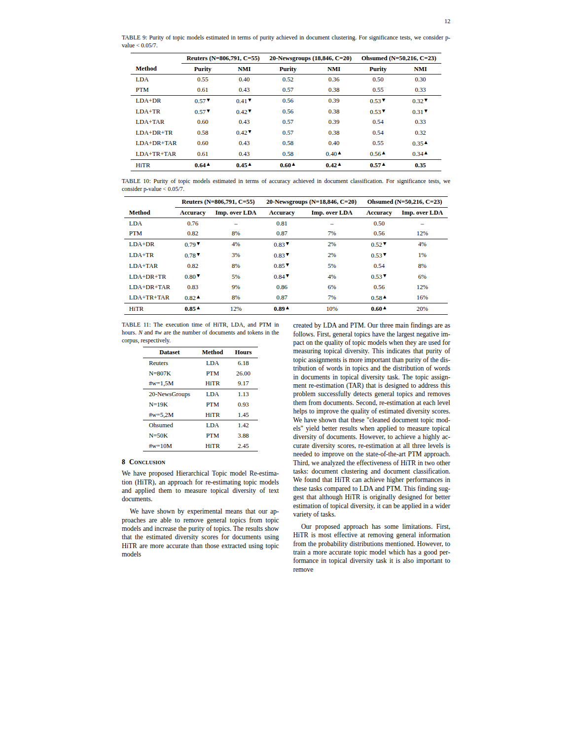12
TABLE 9: Purity of topic models estimated in terms of purity achieved in document clustering. For significance tests, we consider p-value < 0.05/7.
| | Reuters (N=806,791, C=55) | 20-Newsgroups (18,846, C=20) | Ohsumed (N=50,216, C=23) |
| --- | --- | --- | --- |
| Method | Purity | NMI | Purity | NMI | Purity | NMI |
| LDA | 0.55 | 0.40 | 0.52 | 0.36 | 0.50 | 0.30 |
| PTM | 0.61 | 0.43 | 0.57 | 0.38 | 0.55 | 0.33 |
| LDA+DR | 0.57 ▼ | 0.41 ▼ | 0.56 | 0.39 | 0.53 ▼ | 0.32 ▼ |
| LDA+TR | 0.57 ▼ | 0.42 ▼ | 0.56 | 0.38 | 0.53 ▼ | 0.31 ▼ |
| LDA+TAR | 0.60 | 0.43 | 0.57 | 0.39 | 0.54 | 0.33 |
| LDA+DR+TR | 0.58 | 0.42 ▼ | 0.57 | 0.38 | 0.54 | 0.32 |
| LDA+DR+TAR | 0.60 | 0.43 | 0.58 | 0.40 | 0.55 | 0.35 ▲ |
| LDA+TR+TAR | 0.61 | 0.43 | 0.58 | 0.40 ▲ | 0.56 ▲ | 0.34 ▲ |
| HiTR | 0.64 ▲ | 0.45 ▲ | 0.60 ▲ | 0.42 ▲ | 0.57 ▲ | 0.35 |
TABLE 10: Purity of topic models estimated in terms of accuracy achieved in document classification. For significance tests, we consider p-value < 0.05/7.
| | Reuters (N=806,791, C=55) | 20-Newsgroups (N=18,846, C=20) | Ohsumed (N=50,216, C=23) |
| --- | --- | --- | --- |
| Method | Accuracy | Imp. over LDA | Accuracy | Imp. over LDA | Accuracy | Imp. over LDA |
| LDA | 0.76 | – | 0.81 | – | 0.50 | – |
| PTM | 0.82 | 8% | 0.87 | 7% | 0.56 | 12% |
| LDA+DR | 0.79 ▼ | 4% | 0.83 ▼ | 2% | 0.52 ▼ | 4% |
| LDA+TR | 0.78 ▼ | 3% | 0.83 ▼ | 2% | 0.53 ▼ | 1% |
| LDA+TAR | 0.82 | 8% | 0.85 ▼ | 5% | 0.54 | 8% |
| LDA+DR+TR | 0.80 ▼ | 5% | 0.84 ▼ | 4% | 0.53 ▼ | 6% |
| LDA+DR+TAR | 0.83 | 9% | 0.86 | 6% | 0.56 | 12% |
| LDA+TR+TAR | 0.82 ▲ | 8% | 0.87 | 7% | 0.58 ▲ | 16% |
| HiTR | 0.85 ▲ | 12% | 0.89 ▲ | 10% | 0.60 ▲ | 20% |
TABLE 11: The execution time of HiTR, LDA, and PTM in hours. N and #w are the number of documents and tokens in the corpus, respectively.
| Dataset | Method | Hours |
| --- | --- | --- |
| Reuters | LDA | 6.18 |
| N=807K | PTM | 26.00 |
| #w=1,5M | HiTR | 9.17 |
| 20-NewsGroups | LDA | 1.13 |
| N=19K | PTM | 0.93 |
| #w=5,2M | HiTR | 1.45 |
| Ohsumed | LDA | 1.42 |
| N=50K | PTM | 3.88 |
| #w=10M | HiTR | 2.45 |
8 Conclusion
We have proposed Hierarchical Topic model Re-estimation (HiTR), an approach for re-estimating topic models and applied them to measure topical diversity of text documents.
We have shown by experimental means that our approaches are able to remove general topics from topic models and increase the purity of topics. The results show that the estimated diversity scores for documents using HiTR are more accurate than those extracted using topic models
created by LDA and PTM. Our three main findings are as follows. First, general topics have the largest negative impact on the quality of topic models when they are used for measuring topical diversity. This indicates that purity of topic assignments is more important than purity of the distribution of words in topics and the distribution of words in documents in topical diversity task. The topic assignment re-estimation (TAR) that is designed to address this problem successfully detects general topics and removes them from documents. Second, re-estimation at each level helps to improve the quality of estimated diversity scores. We have shown that these "cleaned document topic models" yield better results when applied to measure topical diversity of documents. However, to achieve a highly accurate diversity scores, re-estimation at all three levels is needed to improve on the state-of-the-art PTM approach. Third, we analyzed the effectiveness of HiTR in two other tasks: document clustering and document classification. We found that HiTR can achieve higher performances in these tasks compared to LDA and PTM. This finding suggest that although HiTR is originally designed for better estimation of topical diversity, it can be applied in a wider variety of tasks.
Our proposed approach has some limitations. First, HiTR is most effective at removing general information from the probability distributions mentioned. However, to train a more accurate topic model which has a good performance in topical diversity task it is also important to remove